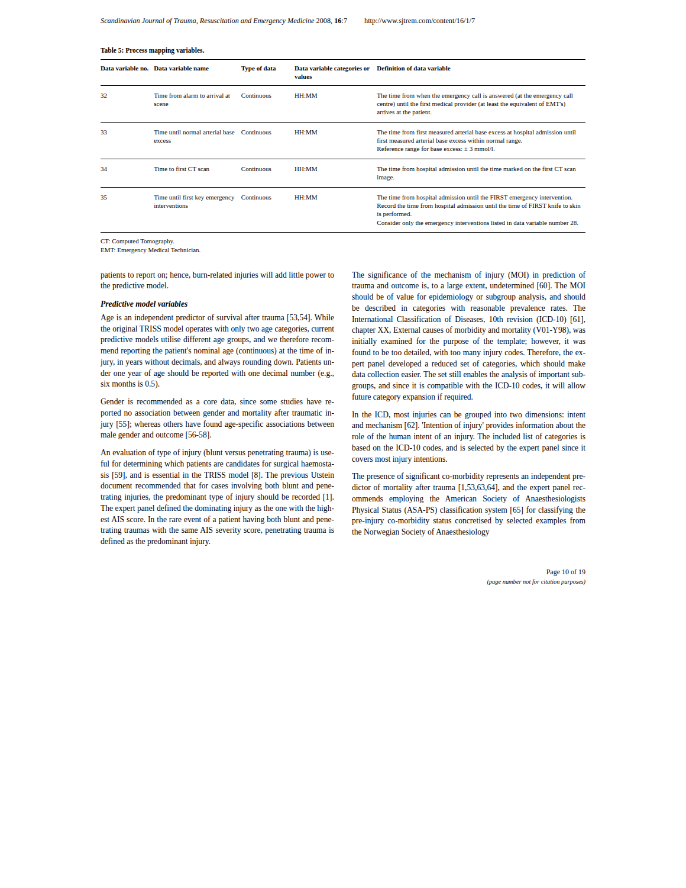Scandinavian Journal of Trauma, Resuscitation and Emergency Medicine 2008, 16:7 http://www.sjtrem.com/content/16/1/7
Table 5: Process mapping variables.
| Data variable no. | Data variable name | Type of data | Data variable categories or values | Definition of data variable |
| --- | --- | --- | --- | --- |
| 32 | Time from alarm to arrival at scene | Continuous | HH:MM | The time from when the emergency call is answered (at the emergency call centre) until the first medical provider (at least the equivalent of EMT's) arrives at the patient. |
| 33 | Time until normal arterial base excess | Continuous | HH:MM | The time from first measured arterial base excess at hospital admission until first measured arterial base excess within normal range. Reference range for base excess: ± 3 mmol/l. |
| 34 | Time to first CT scan | Continuous | HH:MM | The time from hospital admission until the time marked on the first CT scan image. |
| 35 | Time until first key emergency interventions | Continuous | HH:MM | The time from hospital admission until the FIRST emergency intervention. Record the time from hospital admission until the time of FIRST knife to skin is performed. Consider only the emergency interventions listed in data variable number 28. |
CT: Computed Tomography.
EMT: Emergency Medical Technician.
patients to report on; hence, burn-related injuries will add little power to the predictive model.
Predictive model variables
Age is an independent predictor of survival after trauma [53,54]. While the original TRISS model operates with only two age categories, current predictive models utilise different age groups, and we therefore recommend reporting the patient's nominal age (continuous) at the time of injury, in years without decimals, and always rounding down. Patients under one year of age should be reported with one decimal number (e.g., six months is 0.5).
Gender is recommended as a core data, since some studies have reported no association between gender and mortality after traumatic injury [55]; whereas others have found age-specific associations between male gender and outcome [56-58].
An evaluation of type of injury (blunt versus penetrating trauma) is useful for determining which patients are candidates for surgical haemostasis [59], and is essential in the TRISS model [8]. The previous Utstein document recommended that for cases involving both blunt and penetrating injuries, the predominant type of injury should be recorded [1]. The expert panel defined the dominating injury as the one with the highest AIS score. In the rare event of a patient having both blunt and penetrating traumas with the same AIS severity score, penetrating trauma is defined as the predominant injury.
The significance of the mechanism of injury (MOI) in prediction of trauma and outcome is, to a large extent, undetermined [60]. The MOI should be of value for epidemiology or subgroup analysis, and should be described in categories with reasonable prevalence rates. The International Classification of Diseases, 10th revision (ICD-10) [61], chapter XX, External causes of morbidity and mortality (V01-Y98), was initially examined for the purpose of the template; however, it was found to be too detailed, with too many injury codes. Therefore, the expert panel developed a reduced set of categories, which should make data collection easier. The set still enables the analysis of important subgroups, and since it is compatible with the ICD-10 codes, it will allow future category expansion if required.
In the ICD, most injuries can be grouped into two dimensions: intent and mechanism [62]. 'Intention of injury' provides information about the role of the human intent of an injury. The included list of categories is based on the ICD-10 codes, and is selected by the expert panel since it covers most injury intentions.
The presence of significant co-morbidity represents an independent predictor of mortality after trauma [1,53,63,64], and the expert panel recommends employing the American Society of Anaesthesiologists Physical Status (ASA-PS) classification system [65] for classifying the pre-injury co-morbidity status concretised by selected examples from the Norwegian Society of Anaesthesiology
Page 10 of 19
(page number not for citation purposes)